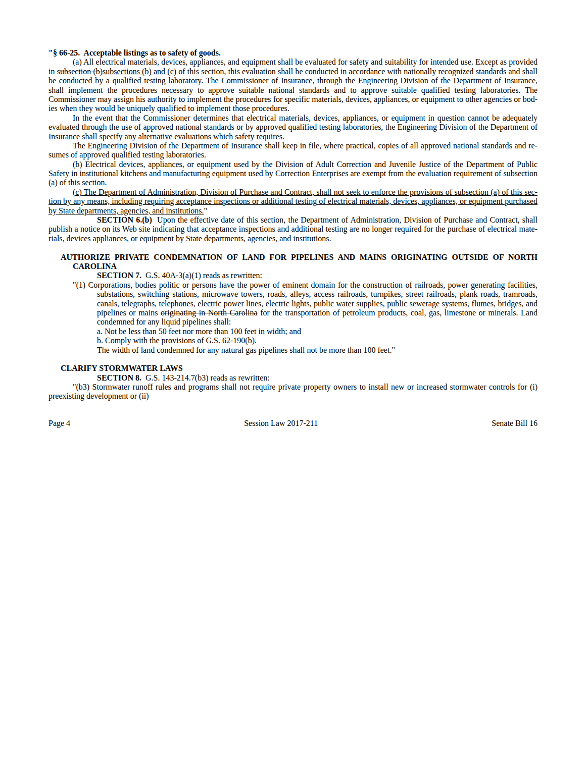"§ 66-25. Acceptable listings as to safety of goods.
(a) All electrical materials, devices, appliances, and equipment shall be evaluated for safety and suitability for intended use. Except as provided in subsection (b) subsections (b) and (c) of this section, this evaluation shall be conducted in accordance with nationally recognized standards and shall be conducted by a qualified testing laboratory. The Commissioner of Insurance, through the Engineering Division of the Department of Insurance, shall implement the procedures necessary to approve suitable national standards and to approve suitable qualified testing laboratories. The Commissioner may assign his authority to implement the procedures for specific materials, devices, appliances, or equipment to other agencies or bodies when they would be uniquely qualified to implement those procedures.
In the event that the Commissioner determines that electrical materials, devices, appliances, or equipment in question cannot be adequately evaluated through the use of approved national standards or by approved qualified testing laboratories, the Engineering Division of the Department of Insurance shall specify any alternative evaluations which safety requires.
The Engineering Division of the Department of Insurance shall keep in file, where practical, copies of all approved national standards and resumes of approved qualified testing laboratories.
(b) Electrical devices, appliances, or equipment used by the Division of Adult Correction and Juvenile Justice of the Department of Public Safety in institutional kitchens and manufacturing equipment used by Correction Enterprises are exempt from the evaluation requirement of subsection (a) of this section.
(c) The Department of Administration, Division of Purchase and Contract, shall not seek to enforce the provisions of subsection (a) of this section by any means, including requiring acceptance inspections or additional testing of electrical materials, devices, appliances, or equipment purchased by State departments, agencies, and institutions."
SECTION 6.(b) Upon the effective date of this section, the Department of Administration, Division of Purchase and Contract, shall publish a notice on its Web site indicating that acceptance inspections and additional testing are no longer required for the purchase of electrical materials, devices appliances, or equipment by State departments, agencies, and institutions.
AUTHORIZE PRIVATE CONDEMNATION OF LAND FOR PIPELINES AND MAINS ORIGINATING OUTSIDE OF NORTH CAROLINA
SECTION 7. G.S. 40A-3(a)(1) reads as rewritten:
"(1) Corporations, bodies politic or persons have the power of eminent domain for the construction of railroads, power generating facilities, substations, switching stations, microwave towers, roads, alleys, access railroads, turnpikes, street railroads, plank roads, tramroads, canals, telegraphs, telephones, electric power lines, electric lights, public water supplies, public sewerage systems, flumes, bridges, and pipelines or mains originating in North Carolina for the transportation of petroleum products, coal, gas, limestone or minerals. Land condemned for any liquid pipelines shall:
a. Not be less than 50 feet nor more than 100 feet in width; and
b. Comply with the provisions of G.S. 62-190(b).
The width of land condemned for any natural gas pipelines shall not be more than 100 feet."
CLARIFY STORMWATER LAWS
SECTION 8. G.S. 143-214.7(b3) reads as rewritten:
"(b3) Stormwater runoff rules and programs shall not require private property owners to install new or increased stormwater controls for (i) preexisting development or (ii)
Page 4 Session Law 2017-211 Senate Bill 16